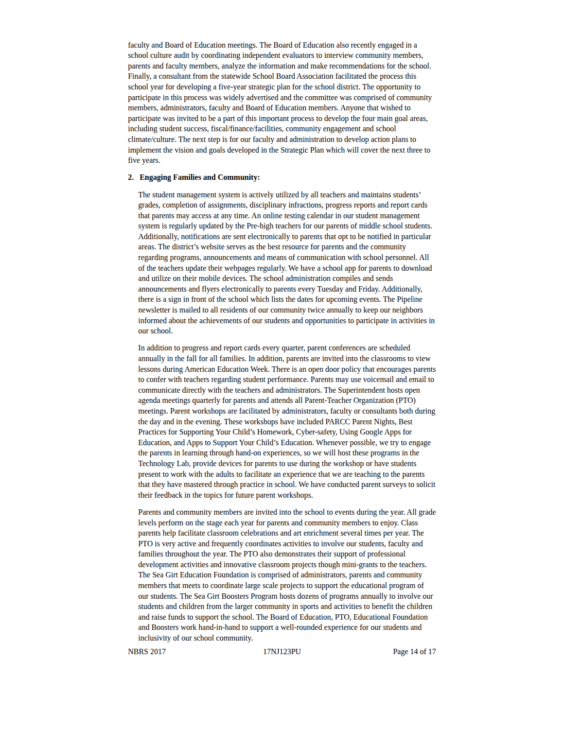faculty and Board of Education meetings. The Board of Education also recently engaged in a school culture audit by coordinating independent evaluators to interview community members, parents and faculty members, analyze the information and make recommendations for the school. Finally, a consultant from the statewide School Board Association facilitated the process this school year for developing a five-year strategic plan for the school district. The opportunity to participate in this process was widely advertised and the committee was comprised of community members, administrators, faculty and Board of Education members. Anyone that wished to participate was invited to be a part of this important process to develop the four main goal areas, including student success, fiscal/finance/facilities, community engagement and school climate/culture. The next step is for our faculty and administration to develop action plans to implement the vision and goals developed in the Strategic Plan which will cover the next three to five years.
2. Engaging Families and Community:
The student management system is actively utilized by all teachers and maintains students’ grades, completion of assignments, disciplinary infractions, progress reports and report cards that parents may access at any time. An online testing calendar in our student management system is regularly updated by the Pre-high teachers for our parents of middle school students. Additionally, notifications are sent electronically to parents that opt to be notified in particular areas. The district’s website serves as the best resource for parents and the community regarding programs, announcements and means of communication with school personnel. All of the teachers update their webpages regularly. We have a school app for parents to download and utilize on their mobile devices. The school administration compiles and sends announcements and flyers electronically to parents every Tuesday and Friday. Additionally, there is a sign in front of the school which lists the dates for upcoming events. The Pipeline newsletter is mailed to all residents of our community twice annually to keep our neighbors informed about the achievements of our students and opportunities to participate in activities in our school.
In addition to progress and report cards every quarter, parent conferences are scheduled annually in the fall for all families. In addition, parents are invited into the classrooms to view lessons during American Education Week. There is an open door policy that encourages parents to confer with teachers regarding student performance. Parents may use voicemail and email to communicate directly with the teachers and administrators. The Superintendent hosts open agenda meetings quarterly for parents and attends all Parent-Teacher Organization (PTO) meetings. Parent workshops are facilitated by administrators, faculty or consultants both during the day and in the evening. These workshops have included PARCC Parent Nights, Best Practices for Supporting Your Child’s Homework, Cyber-safety, Using Google Apps for Education, and Apps to Support Your Child’s Education. Whenever possible, we try to engage the parents in learning through hand-on experiences, so we will host these programs in the Technology Lab, provide devices for parents to use during the workshop or have students present to work with the adults to facilitate an experience that we are teaching to the parents that they have mastered through practice in school. We have conducted parent surveys to solicit their feedback in the topics for future parent workshops.
Parents and community members are invited into the school to events during the year. All grade levels perform on the stage each year for parents and community members to enjoy. Class parents help facilitate classroom celebrations and art enrichment several times per year. The PTO is very active and frequently coordinates activities to involve our students, faculty and families throughout the year. The PTO also demonstrates their support of professional development activities and innovative classroom projects though mini-grants to the teachers. The Sea Girt Education Foundation is comprised of administrators, parents and community members that meets to coordinate large scale projects to support the educational program of our students. The Sea Girt Boosters Program hosts dozens of programs annually to involve our students and children from the larger community in sports and activities to benefit the children and raise funds to support the school. The Board of Education, PTO, Educational Foundation and Boosters work hand-in-hand to support a well-rounded experience for our students and inclusivity of our school community.
| NBRS 2017 | 17NJ123PU | Page 14 of 17 |